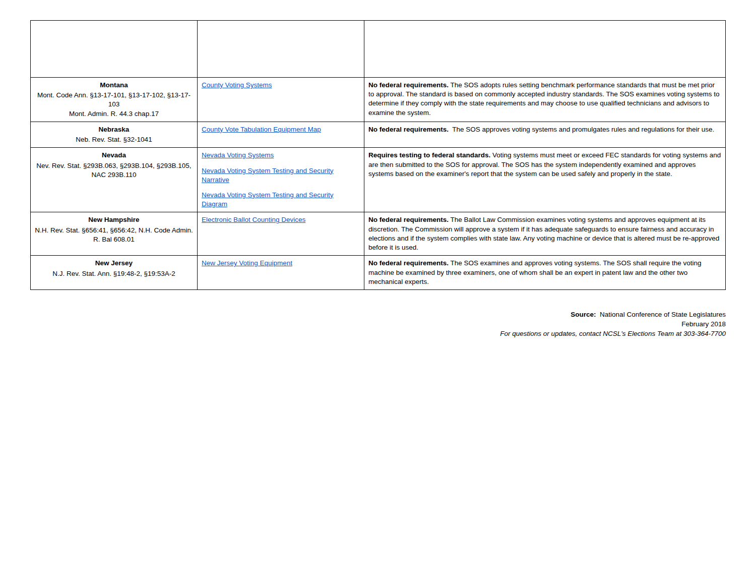| Montana Mont. Code Ann. §13-17-101, §13-17-102, §13-17-103 Mont. Admin. R. 44.3 chap.17 | County Voting Systems | No federal requirements. The SOS adopts rules setting benchmark performance standards that must be met prior to approval. The standard is based on commonly accepted industry standards. The SOS examines voting systems to determine if they comply with the state requirements and may choose to use qualified technicians and advisors to examine the system. |
| Nebraska Neb. Rev. Stat. §32-1041 | County Vote Tabulation Equipment Map | No federal requirements. The SOS approves voting systems and promulgates rules and regulations for their use. |
| Nevada Nev. Rev. Stat. §293B.063, §293B.104, §293B.105, NAC 293B.110 | Nevada Voting Systems Nevada Voting System Testing and Security Narrative Nevada Voting System Testing and Security Diagram | Requires testing to federal standards. Voting systems must meet or exceed FEC standards for voting systems and are then submitted to the SOS for approval. The SOS has the system independently examined and approves systems based on the examiner's report that the system can be used safely and properly in the state. |
| New Hampshire N.H. Rev. Stat. §656:41, §656:42, N.H. Code Admin. R. Bal 608.01 | Electronic Ballot Counting Devices | No federal requirements. The Ballot Law Commission examines voting systems and approves equipment at its discretion. The Commission will approve a system if it has adequate safeguards to ensure fairness and accuracy in elections and if the system complies with state law. Any voting machine or device that is altered must be re-approved before it is used. |
| New Jersey N.J. Rev. Stat. Ann. §19:48-2, §19:53A-2 | New Jersey Voting Equipment | No federal requirements. The SOS examines and approves voting systems. The SOS shall require the voting machine be examined by three examiners, one of whom shall be an expert in patent law and the other two mechanical experts. |
Source: National Conference of State Legislatures
February 2018
For questions or updates, contact NCSL's Elections Team at 303-364-7700